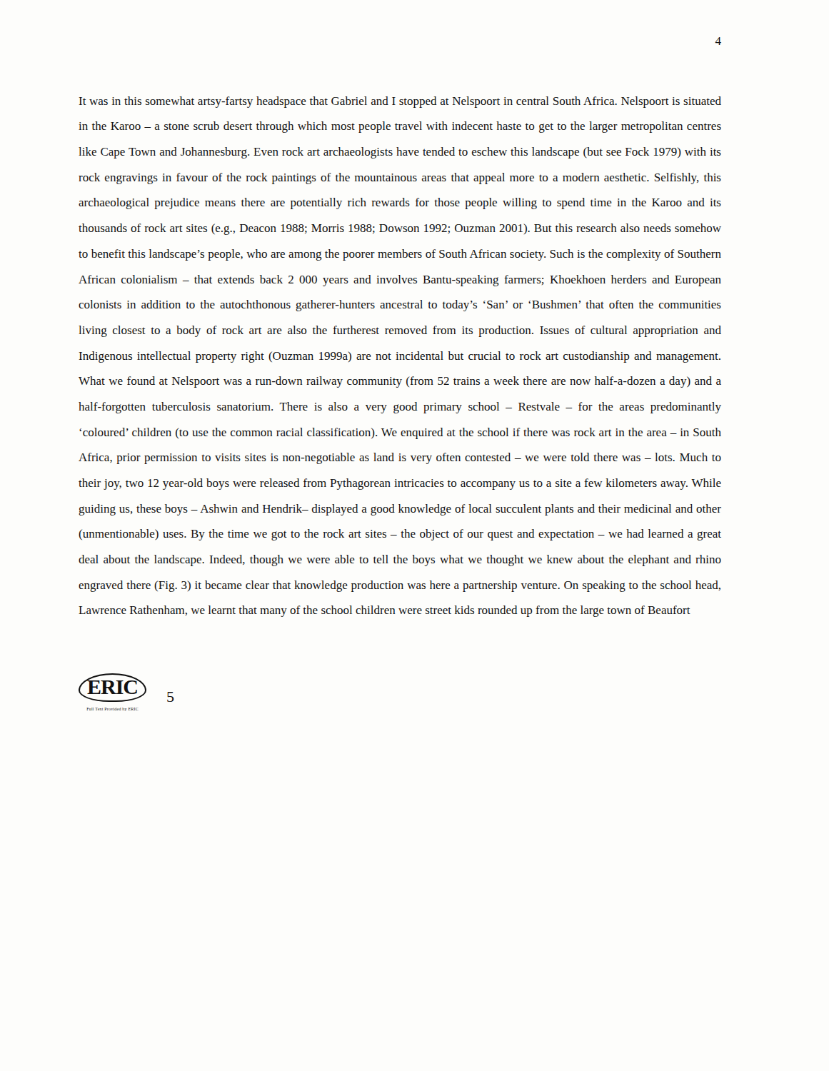4
It was in this somewhat artsy-fartsy headspace that Gabriel and I stopped at Nelspoort in central South Africa. Nelspoort is situated in the Karoo – a stone scrub desert through which most people travel with indecent haste to get to the larger metropolitan centres like Cape Town and Johannesburg. Even rock art archaeologists have tended to eschew this landscape (but see Fock 1979) with its rock engravings in favour of the rock paintings of the mountainous areas that appeal more to a modern aesthetic. Selfishly, this archaeological prejudice means there are potentially rich rewards for those people willing to spend time in the Karoo and its thousands of rock art sites (e.g., Deacon 1988; Morris 1988; Dowson 1992; Ouzman 2001). But this research also needs somehow to benefit this landscape’s people, who are among the poorer members of South African society. Such is the complexity of Southern African colonialism – that extends back 2 000 years and involves Bantu-speaking farmers; Khoekhoen herders and European colonists in addition to the autochthonous gatherer-hunters ancestral to today’s ‘San’ or ‘Bushmen’ that often the communities living closest to a body of rock art are also the furtherest removed from its production. Issues of cultural appropriation and Indigenous intellectual property right (Ouzman 1999a) are not incidental but crucial to rock art custodianship and management. What we found at Nelspoort was a run-down railway community (from 52 trains a week there are now half-a-dozen a day) and a half-forgotten tuberculosis sanatorium. There is also a very good primary school – Restvale – for the areas predominantly ‘coloured’ children (to use the common racial classification). We enquired at the school if there was rock art in the area – in South Africa, prior permission to visits sites is non-negotiable as land is very often contested – we were told there was – lots. Much to their joy, two 12 year-old boys were released from Pythagorean intricacies to accompany us to a site a few kilometers away. While guiding us, these boys – Ashwin and Hendrik– displayed a good knowledge of local succulent plants and their medicinal and other (unmentionable) uses. By the time we got to the rock art sites – the object of our quest and expectation – we had learned a great deal about the landscape. Indeed, though we were able to tell the boys what we thought we knew about the elephant and rhino engraved there (Fig. 3) it became clear that knowledge production was here a partnership venture. On speaking to the school head, Lawrence Rathenham, we learnt that many of the school children were street kids rounded up from the large town of Beaufort
ERIC
Full Text Provided by ERIC
5